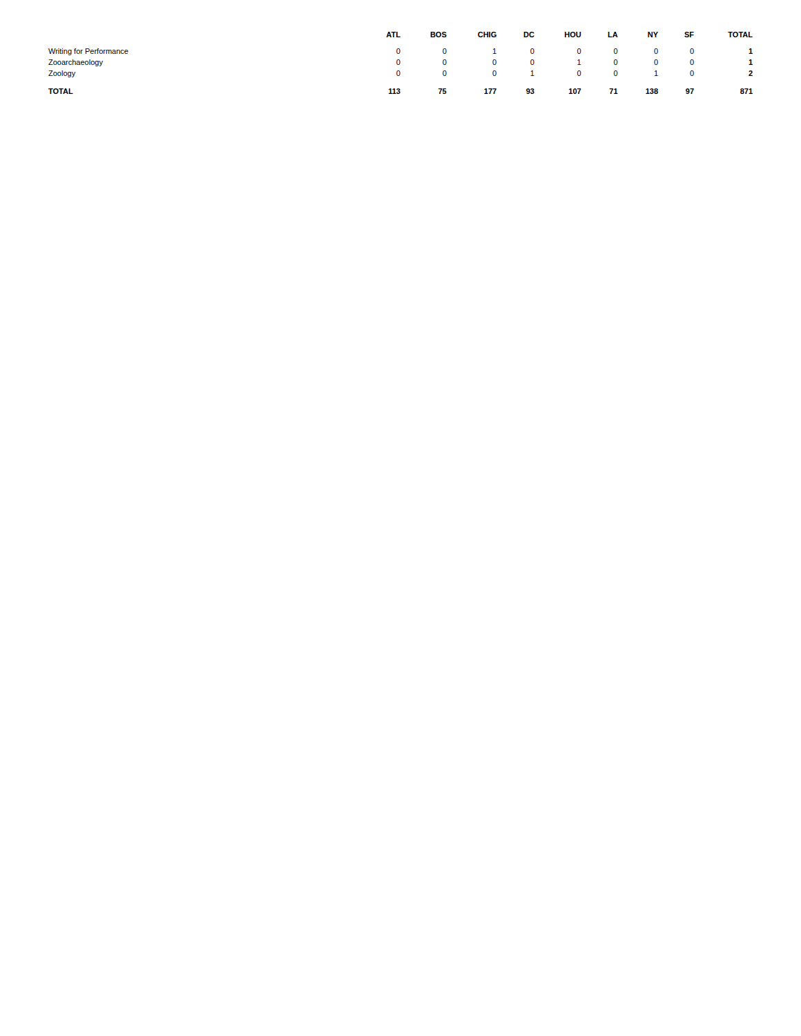| | ATL | BOS | CHIG | DC | HOU | LA | NY | SF | TOTAL |
| --- | --- | --- | --- | --- | --- | --- | --- | --- | --- |
| Writing for Performance | 0 | 0 | 1 | 0 | 0 | 0 | 0 | 0 | 1 |
| Zooarchaeology | 0 | 0 | 0 | 0 | 1 | 0 | 0 | 0 | 1 |
| Zoology | 0 | 0 | 0 | 1 | 0 | 0 | 1 | 0 | 2 |
| TOTAL | 113 | 75 | 177 | 93 | 107 | 71 | 138 | 97 | 871 |